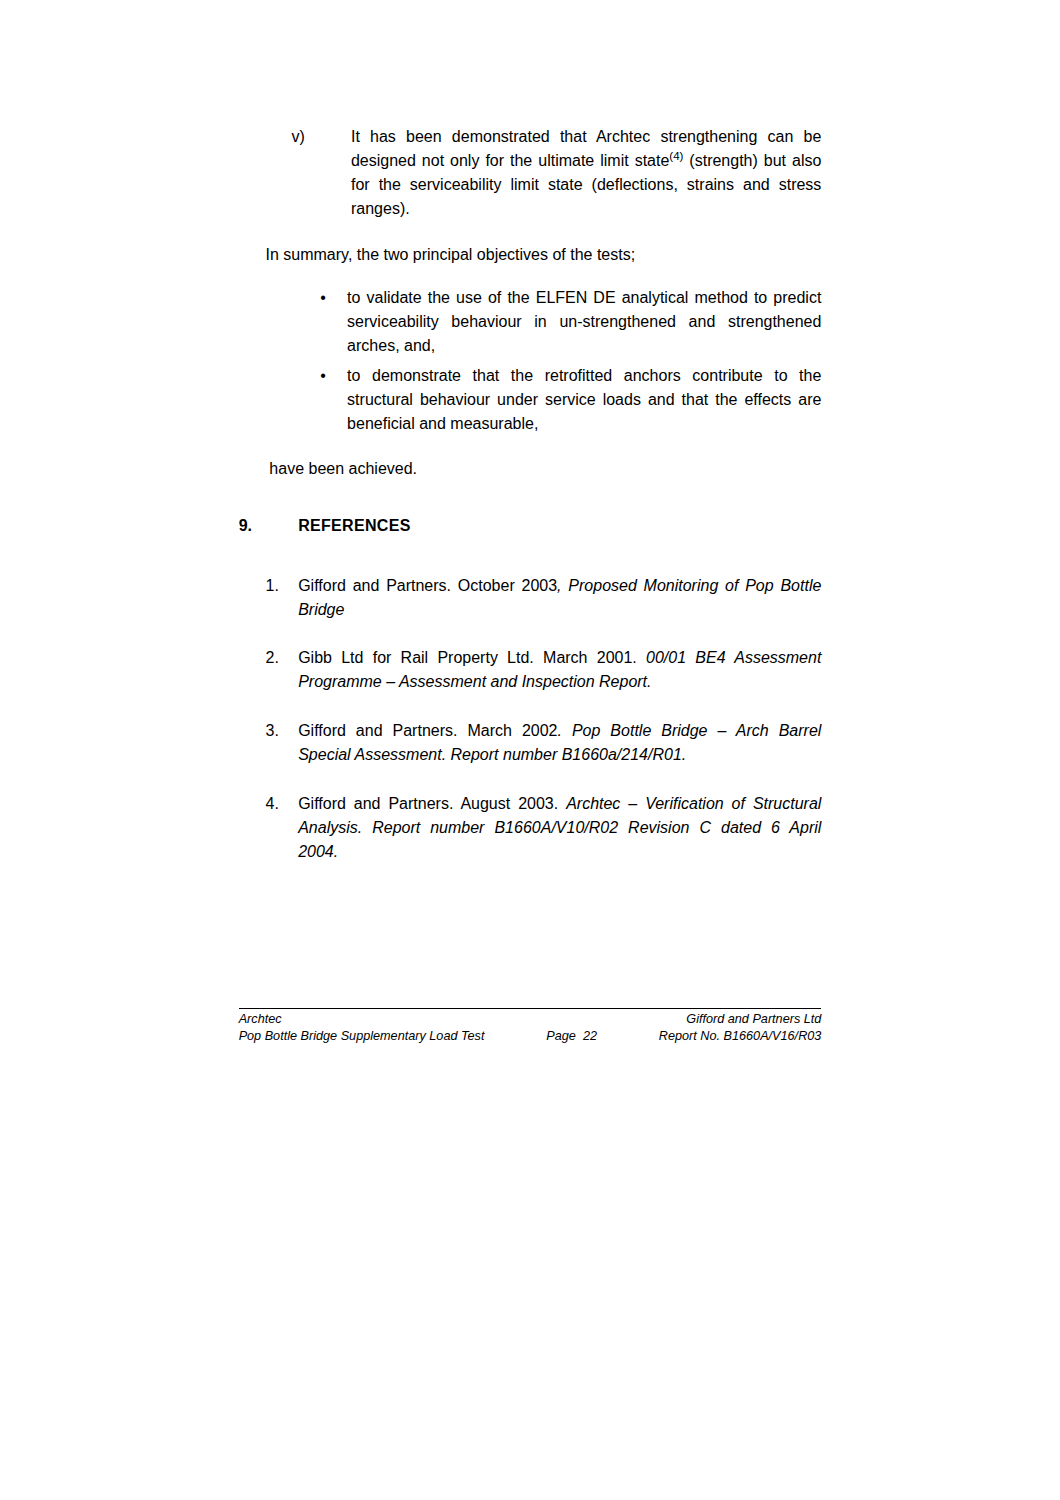v)
It has been demonstrated that Archtec strengthening can be designed not only for the ultimate limit state(4) (strength) but also for the serviceability limit state (deflections, strains and stress ranges).
In summary, the two principal objectives of the tests;
to validate the use of the ELFEN DE analytical method to predict serviceability behaviour in un-strengthened and strengthened arches, and,
to demonstrate that the retrofitted anchors contribute to the structural behaviour under service loads and that the effects are beneficial and measurable,
have been achieved.
9.
REFERENCES
1.
Gifford and Partners. October 2003, Proposed Monitoring of Pop Bottle Bridge
2.
Gibb Ltd for Rail Property Ltd. March 2001. 00/01 BE4 Assessment Programme – Assessment and Inspection Report.
3.
Gifford and Partners. March 2002. Pop Bottle Bridge – Arch Barrel Special Assessment. Report number B1660a/214/R01.
4.
Gifford and Partners. August 2003. Archtec – Verification of Structural Analysis. Report number B1660A/V10/R02 Revision C dated 6 April 2004.
Archtec
Pop Bottle Bridge Supplementary Load Test
Page 22
Gifford and Partners Ltd
Report No. B1660A/V16/R03